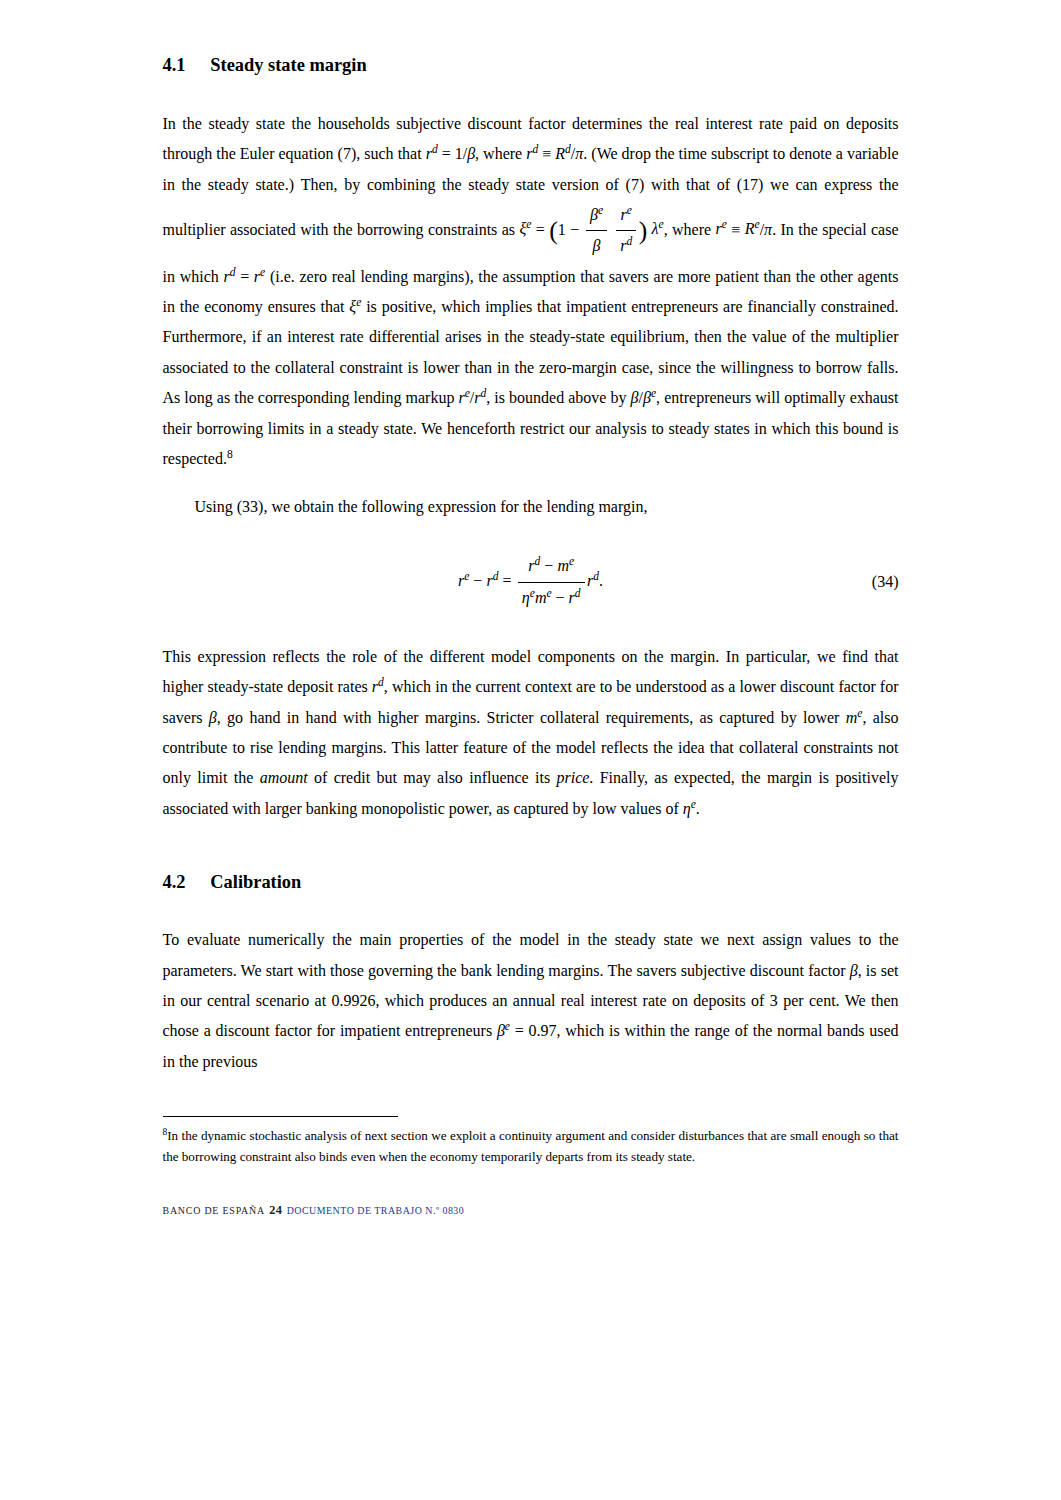4.1 Steady state margin
In the steady state the households subjective discount factor determines the real interest rate paid on deposits through the Euler equation (7), such that rd = 1/β, where rd ≡ Rd/π. (We drop the time subscript to denote a variable in the steady state.) Then, by combining the steady state version of (7) with that of (17) we can express the multiplier associated with the borrowing constraints as ξe = (1 − βe β re rd) λe, where re ≡ Re/π. In the special case in which rd = re (i.e. zero real lending margins), the assumption that savers are more patient than the other agents in the economy ensures that ξe is positive, which implies that impatient entrepreneurs are financially constrained. Furthermore, if an interest rate differential arises in the steady-state equilibrium, then the value of the multiplier associated to the collateral constraint is lower than in the zero-margin case, since the willingness to borrow falls. As long as the corresponding lending markup re/rd, is bounded above by β/βe, entrepreneurs will optimally exhaust their borrowing limits in a steady state. We henceforth restrict our analysis to steady states in which this bound is respected.8
Using (33), we obtain the following expression for the lending margin,
re − rd = rd − me ηeme − rd rd. (34)
This expression reflects the role of the different model components on the margin. In particular, we find that higher steady-state deposit rates rd, which in the current context are to be understood as a lower discount factor for savers β, go hand in hand with higher margins. Stricter collateral requirements, as captured by lower me, also contribute to rise lending margins. This latter feature of the model reflects the idea that collateral constraints not only limit the amount of credit but may also influence its price. Finally, as expected, the margin is positively associated with larger banking monopolistic power, as captured by low values of ηe.
4.2 Calibration
To evaluate numerically the main properties of the model in the steady state we next assign values to the parameters. We start with those governing the bank lending margins. The savers subjective discount factor β, is set in our central scenario at 0.9926, which produces an annual real interest rate on deposits of 3 per cent. We then chose a discount factor for impatient entrepreneurs βe = 0.97, which is within the range of the normal bands used in the previous
8In the dynamic stochastic analysis of next section we exploit a continuity argument and consider disturbances that are small enough so that the borrowing constraint also binds even when the economy temporarily departs from its steady state.
BANCO DE ESPAÑA 24 DOCUMENTO DE TRABAJO N.º 0830